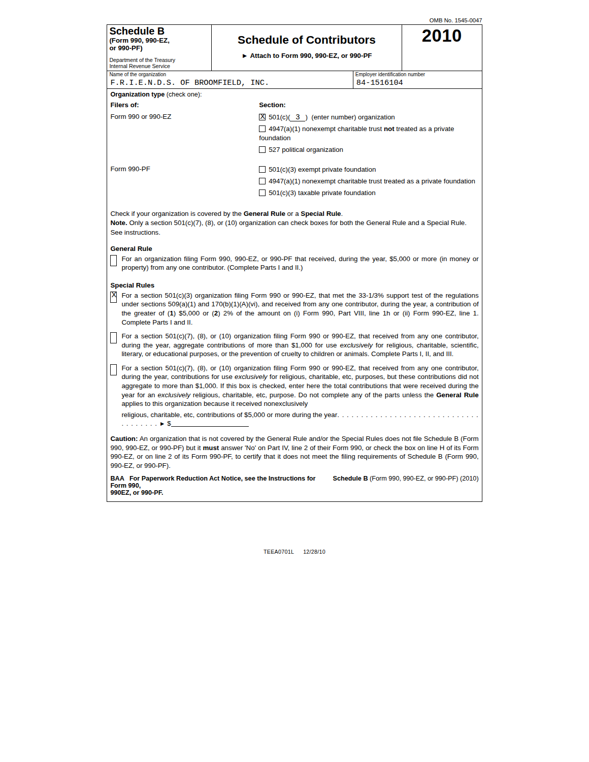OMB No. 1545-0047
| Schedule B (Form 990, 990-EZ, or 990-PF) Department of the Treasury Internal Revenue Service | Schedule of Contributors ► Attach to Form 990, 990-EZ, or 990-PF | 2010 |
| Name of the organization F.R.I.E.N.D.S. OF BROOMFIELD, INC. | Employer identification number 84-1516104 |
Organization type (check one):
| Filers of: | Section: |
| Form 990 or 990-EZ | 501(c)( 3 ) (enter number) organization 4947(a)(1) nonexempt charitable trust not treated as a private foundation 527 political organization |
| Form 990-PF | 501(c)(3) exempt private foundation 4947(a)(1) nonexempt charitable trust treated as a private foundation 501(c)(3) taxable private foundation |
Check if your organization is covered by the General Rule or a Special Rule.
Note. Only a section 501(c)(7), (8), or (10) organization can check boxes for both the General Rule and a Special Rule. See instructions.
General Rule
For an organization filing Form 990, 990-EZ, or 990-PF that received, during the year, $5,000 or more (in money or property) from any one contributor. (Complete Parts I and II.)
Special Rules
For a section 501(c)(3) organization filing Form 990 or 990-EZ, that met the 33-1/3% support test of the regulations under sections 509(a)(1) and 170(b)(1)(A)(vi), and received from any one contributor, during the year, a contribution of the greater of (1) $5,000 or (2) 2% of the amount on (i) Form 990, Part VIII, line 1h or (ii) Form 990-EZ, line 1. Complete Parts I and II.
For a section 501(c)(7), (8), or (10) organization filing Form 990 or 990-EZ, that received from any one contributor, during the year, aggregate contributions of more than $1,000 for use exclusively for religious, charitable, scientific, literary, or educational purposes, or the prevention of cruelty to children or animals. Complete Parts I, II, and III.
For a section 501(c)(7), (8), or (10) organization filing Form 990 or 990-EZ, that received from any one contributor, during the year, contributions for use exclusively for religious, charitable, etc, purposes, but these contributions did not aggregate to more than $1,000. If this box is checked, enter here the total contributions that were received during the year for an exclusively religious, charitable, etc, purpose. Do not complete any of the parts unless the General Rule applies to this organization because it received nonexclusively
religious, charitable, etc, contributions of $5,000 or more during the year. . . . . . . . . . . . . . . . . . . . . . . . . . . . . . . . . . . . . . ► $
Caution: An organization that is not covered by the General Rule and/or the Special Rules does not file Schedule B (Form 990, 990-EZ, or 990-PF) but it must answer 'No' on Part IV, line 2 of their Form 990, or check the box on line H of its Form 990-EZ, or on line 2 of its Form 990-PF, to certify that it does not meet the filing requirements of Schedule B (Form 990, 990-EZ, or 990-PF).
| BAA For Paperwork Reduction Act Notice, see the Instructions for Form 990, 990EZ, or 990-PF. | Schedule B (Form 990, 990-EZ, or 990-PF) (2010) |
TEEA0701L 12/28/10